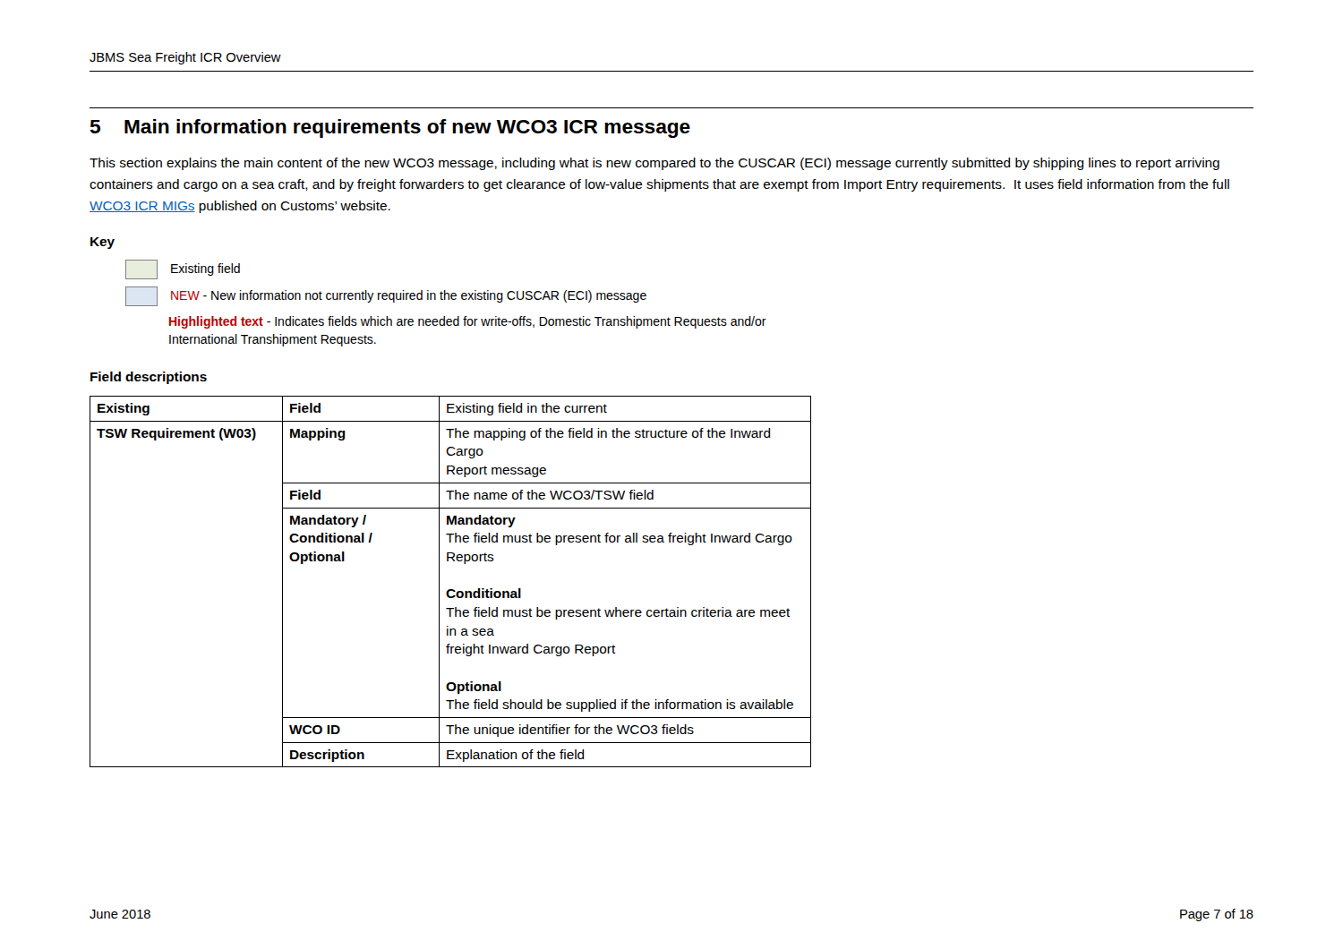JBMS Sea Freight ICR Overview
5 Main information requirements of new WCO3 ICR message
This section explains the main content of the new WCO3 message, including what is new compared to the CUSCAR (ECI) message currently submitted by shipping lines to report arriving containers and cargo on a sea craft, and by freight forwarders to get clearance of low-value shipments that are exempt from Import Entry requirements. It uses field information from the full WCO3 ICR MIGs published on Customs’ website.
Key
Existing field
NEW - New information not currently required in the existing CUSCAR (ECI) message
Highlighted text - Indicates fields which are needed for write-offs, Domestic Transhipment Requests and/or
International Transhipment Requests.
Field descriptions
| Existing | Field | Existing field in the current |
| TSW Requirement (W03) | Mapping | The mapping of the field in the structure of the Inward Cargo Report message |
| Field | The name of the WCO3/TSW field |
| Mandatory / Conditional / Optional | Mandatory The field must be present for all sea freight Inward Cargo Reports Conditional The field must be present where certain criteria are meet in a sea freight Inward Cargo Report Optional The field should be supplied if the information is available |
| WCO ID | The unique identifier for the WCO3 fields |
| Description | Explanation of the field |
June 2018
Page 7 of 18